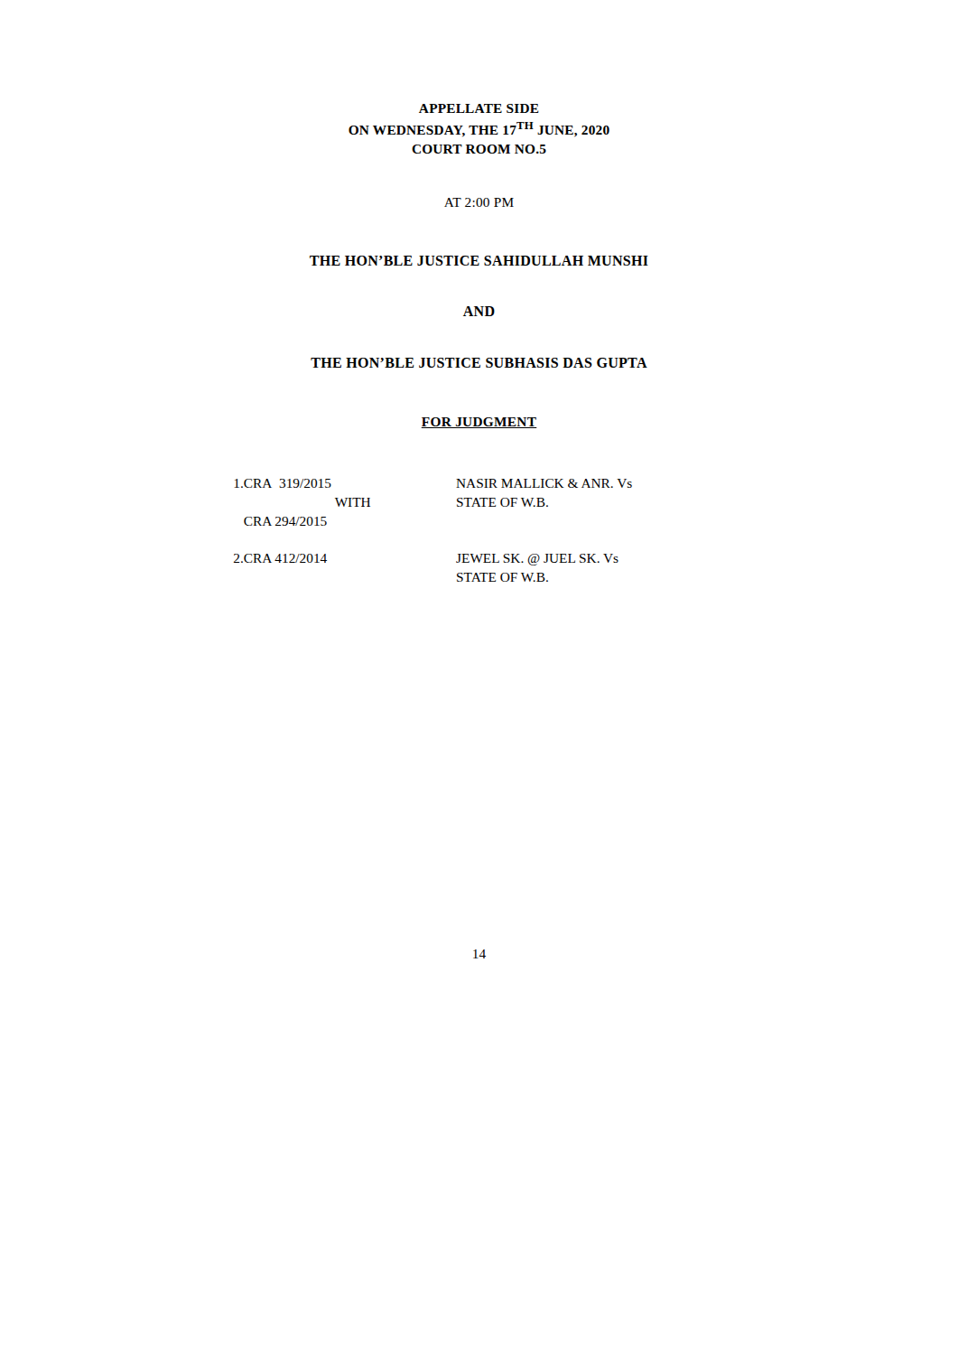APPELLATE SIDE ON WEDNESDAY, THE 17TH JUNE, 2020 COURT ROOM NO.5
AT 2:00 PM
THE HON’BLE JUSTICE SAHIDULLAH MUNSHI
AND
THE HON’BLE JUSTICE SUBHASIS DAS GUPTA
FOR JUDGMENT
| 1. | CRA 319/2015 WITH CRA 294/2015 | NASIR MALLICK & ANR. Vs STATE OF W.B. |
| 2. | CRA 412/2014 | JEWEL SK. @ JUEL SK. Vs STATE OF W.B. |
14